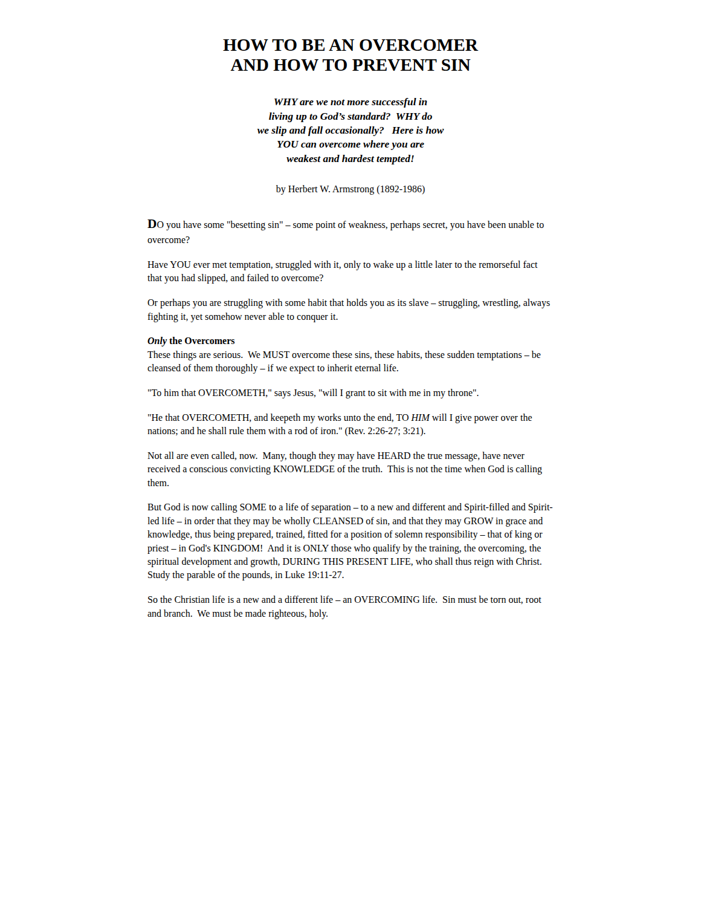HOW TO BE AN OVERCOMER
AND HOW TO PREVENT SIN
WHY are we not more successful in
living up to God’s standard? WHY do
we slip and fall occasionally? Here is how
YOU can overcome where you are
weakest and hardest tempted!
by Herbert W. Armstrong (1892-1986)
DO you have some "besetting sin" – some point of weakness, perhaps secret, you have been unable to overcome?
Have YOU ever met temptation, struggled with it, only to wake up a little later to the remorseful fact that you had slipped, and failed to overcome?
Or perhaps you are struggling with some habit that holds you as its slave – struggling, wrestling, always fighting it, yet somehow never able to conquer it.
Only the Overcomers
These things are serious. We MUST overcome these sins, these habits, these sudden temptations – be cleansed of them thoroughly – if we expect to inherit eternal life.
"To him that OVERCOMETH," says Jesus, "will I grant to sit with me in my throne".
"He that OVERCOMETH, and keepeth my works unto the end, TO HIM will I give power over the nations; and he shall rule them with a rod of iron." (Rev. 2:26-27; 3:21).
Not all are even called, now. Many, though they may have HEARD the true message, have never received a conscious convicting KNOWLEDGE of the truth. This is not the time when God is calling them.
But God is now calling SOME to a life of separation – to a new and different and Spirit-filled and Spirit-led life – in order that they may be wholly CLEANSED of sin, and that they may GROW in grace and knowledge, thus being prepared, trained, fitted for a position of solemn responsibility – that of king or priest – in God's KINGDOM! And it is ONLY those who qualify by the training, the overcoming, the spiritual development and growth, DURING THIS PRESENT LIFE, who shall thus reign with Christ. Study the parable of the pounds, in Luke 19:11-27.
So the Christian life is a new and a different life – an OVERCOMING life. Sin must be torn out, root and branch. We must be made righteous, holy.